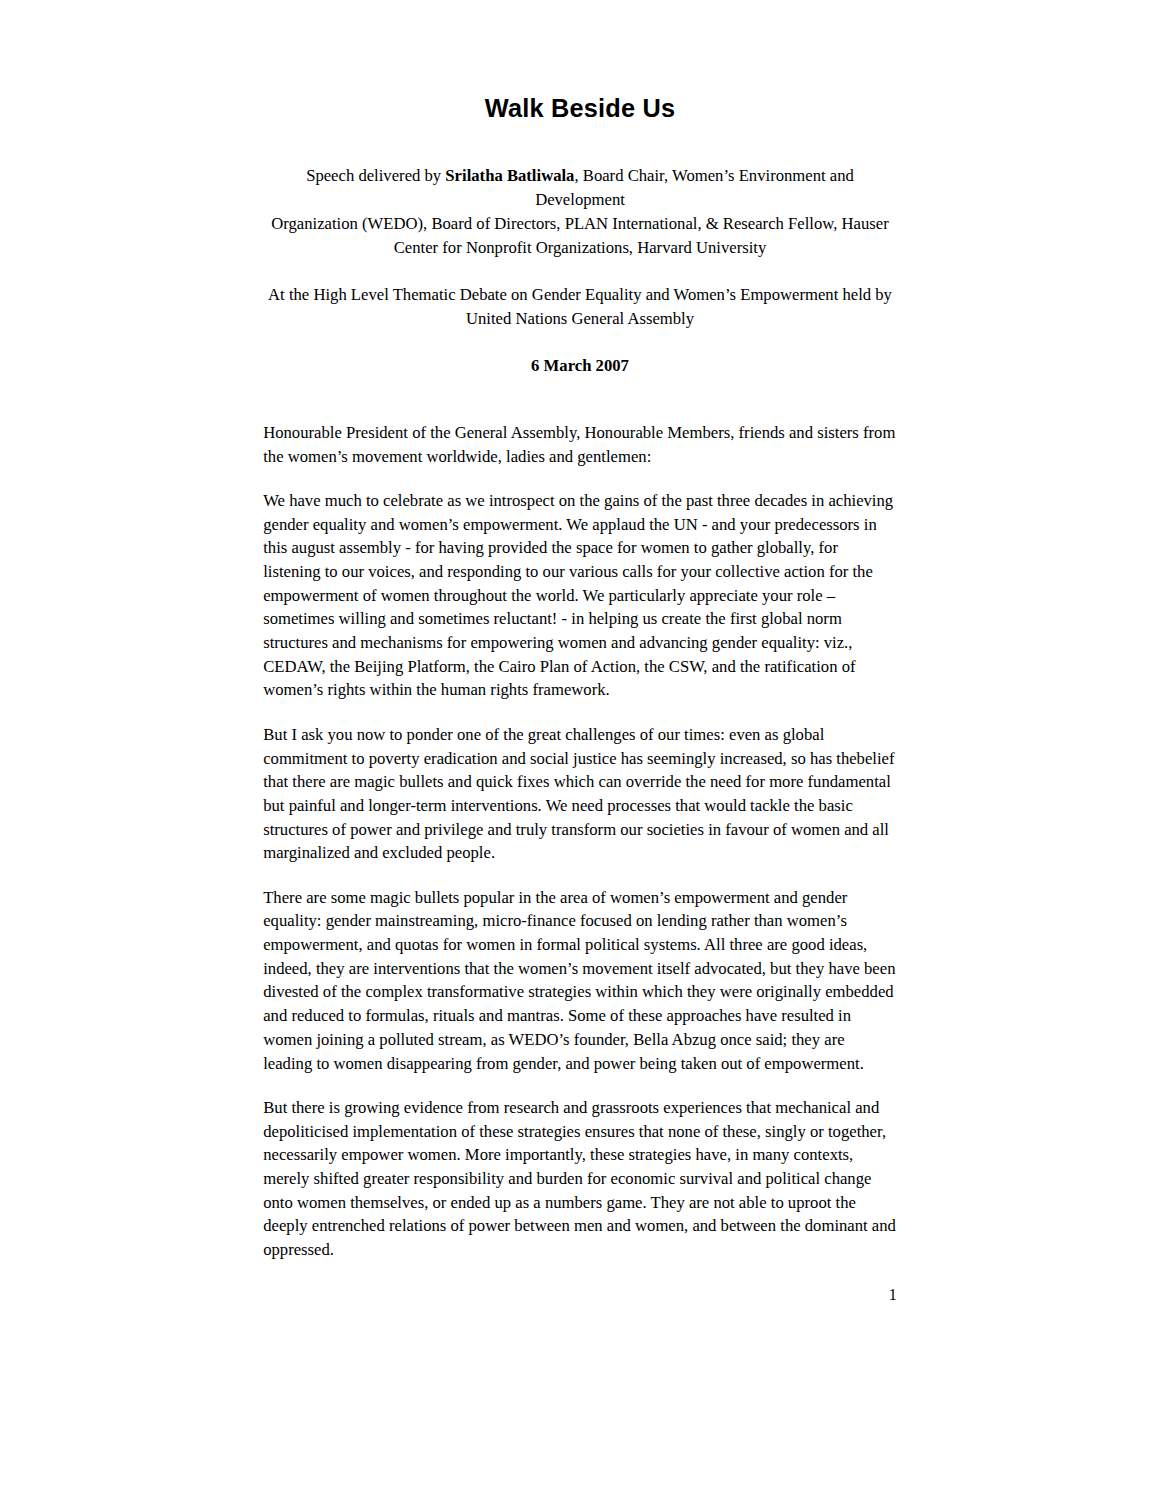Walk Beside Us
Speech delivered by Srilatha Batliwala, Board Chair, Women’s Environment and Development
Organization (WEDO), Board of Directors, PLAN International, & Research Fellow, Hauser
Center for Nonprofit Organizations, Harvard University
At the High Level Thematic Debate on Gender Equality and Women’s Empowerment held by
United Nations General Assembly
6 March 2007
Honourable President of the General Assembly, Honourable Members, friends and sisters from the women’s movement worldwide, ladies and gentlemen:
We have much to celebrate as we introspect on the gains of the past three decades in achieving gender equality and women’s empowerment. We applaud the UN - and your predecessors in this august assembly - for having provided the space for women to gather globally, for listening to our voices, and responding to our various calls for your collective action for the empowerment of women throughout the world. We particularly appreciate your role – sometimes willing and sometimes reluctant! - in helping us create the first global norm structures and mechanisms for empowering women and advancing gender equality: viz., CEDAW, the Beijing Platform, the Cairo Plan of Action, the CSW, and the ratification of women’s rights within the human rights framework.
But I ask you now to ponder one of the great challenges of our times: even as global commitment to poverty eradication and social justice has seemingly increased, so has thebelief that there are magic bullets and quick fixes which can override the need for more fundamental but painful and longer-term interventions. We need processes that would tackle the basic structures of power and privilege and truly transform our societies in favour of women and all marginalized and excluded people.
There are some magic bullets popular in the area of women’s empowerment and gender equality: gender mainstreaming, micro-finance focused on lending rather than women’s empowerment, and quotas for women in formal political systems. All three are good ideas, indeed, they are interventions that the women’s movement itself advocated, but they have been divested of the complex transformative strategies within which they were originally embedded and reduced to formulas, rituals and mantras. Some of these approaches have resulted in women joining a polluted stream, as WEDO’s founder, Bella Abzug once said; they are leading to women disappearing from gender, and power being taken out of empowerment.
But there is growing evidence from research and grassroots experiences that mechanical and depoliticised implementation of these strategies ensures that none of these, singly or together, necessarily empower women. More importantly, these strategies have, in many contexts, merely shifted greater responsibility and burden for economic survival and political change onto women themselves, or ended up as a numbers game. They are not able to uproot the deeply entrenched relations of power between men and women, and between the dominant and oppressed.
1